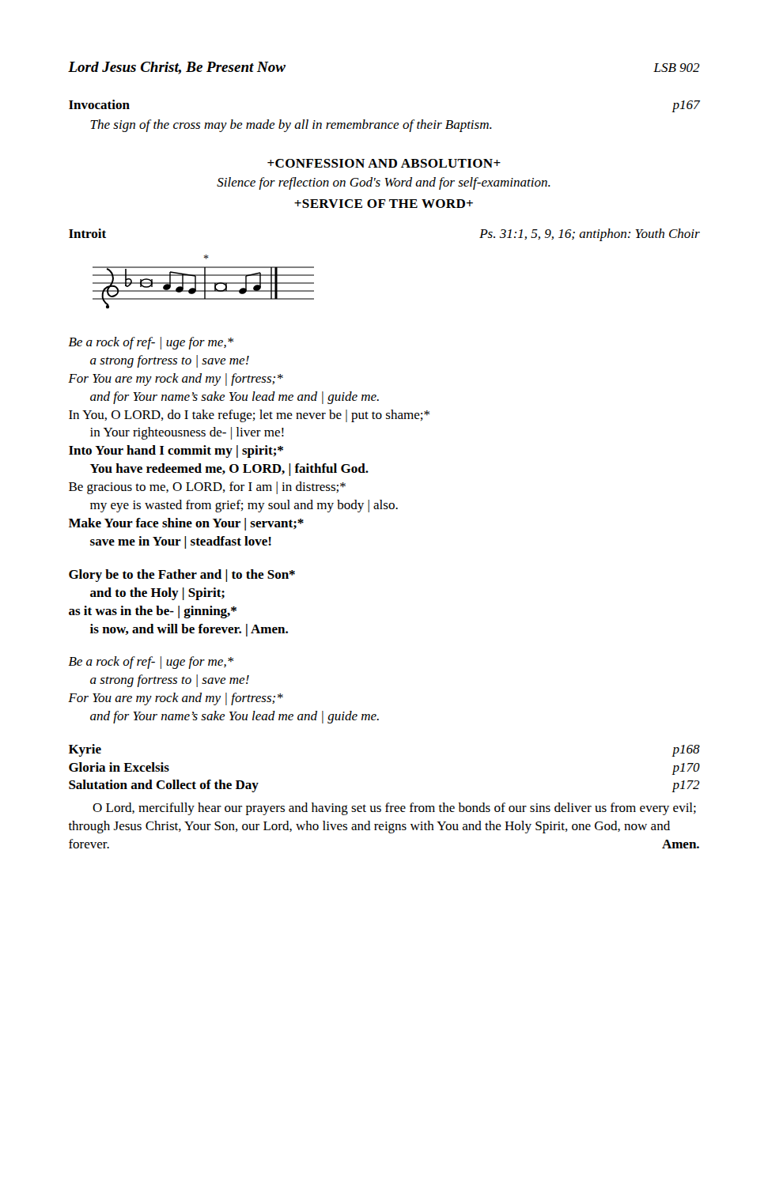Lord Jesus Christ, Be Present Now
LSB 902
Invocation p167
The sign of the cross may be made by all in remembrance of their Baptism.
+CONFESSION AND ABSOLUTION+
Silence for reflection on God's Word and for self-examination.
+SERVICE OF THE WORD+
Introit Ps. 31:1, 5, 9, 16; antiphon: Youth Choir
*
Be a rock of ref- | uge for me,*
a strong fortress to | save me!
For You are my rock and my | fortress;*
and for Your name’s sake You lead me and | guide me.
In You, O LORD, do I take refuge; let me never be | put to shame;*
in Your righteousness de- | liver me!
Into Your hand I commit my | spirit;*
You have redeemed me, O LORD, | faithful God.
Be gracious to me, O LORD, for I am | in distress;*
my eye is wasted from grief; my soul and my body | also.
Make Your face shine on Your | servant;*
save me in Your | steadfast love!
Glory be to the Father and | to the Son*
and to the Holy | Spirit;
as it was in the be- | ginning,*
is now, and will be forever. | Amen.
Be a rock of ref- | uge for me,*
a strong fortress to | save me!
For You are my rock and my | fortress;*
and for Your name’s sake You lead me and | guide me.
Kyrie p168
Gloria in Excelsis p170
Salutation and Collect of the Day p172
O Lord, mercifully hear our prayers and having set us free from the bonds of our sins deliver us from every evil; through Jesus Christ, Your Son, our Lord, who lives and reigns with You and the Holy Spirit, one God, now and forever. Amen.